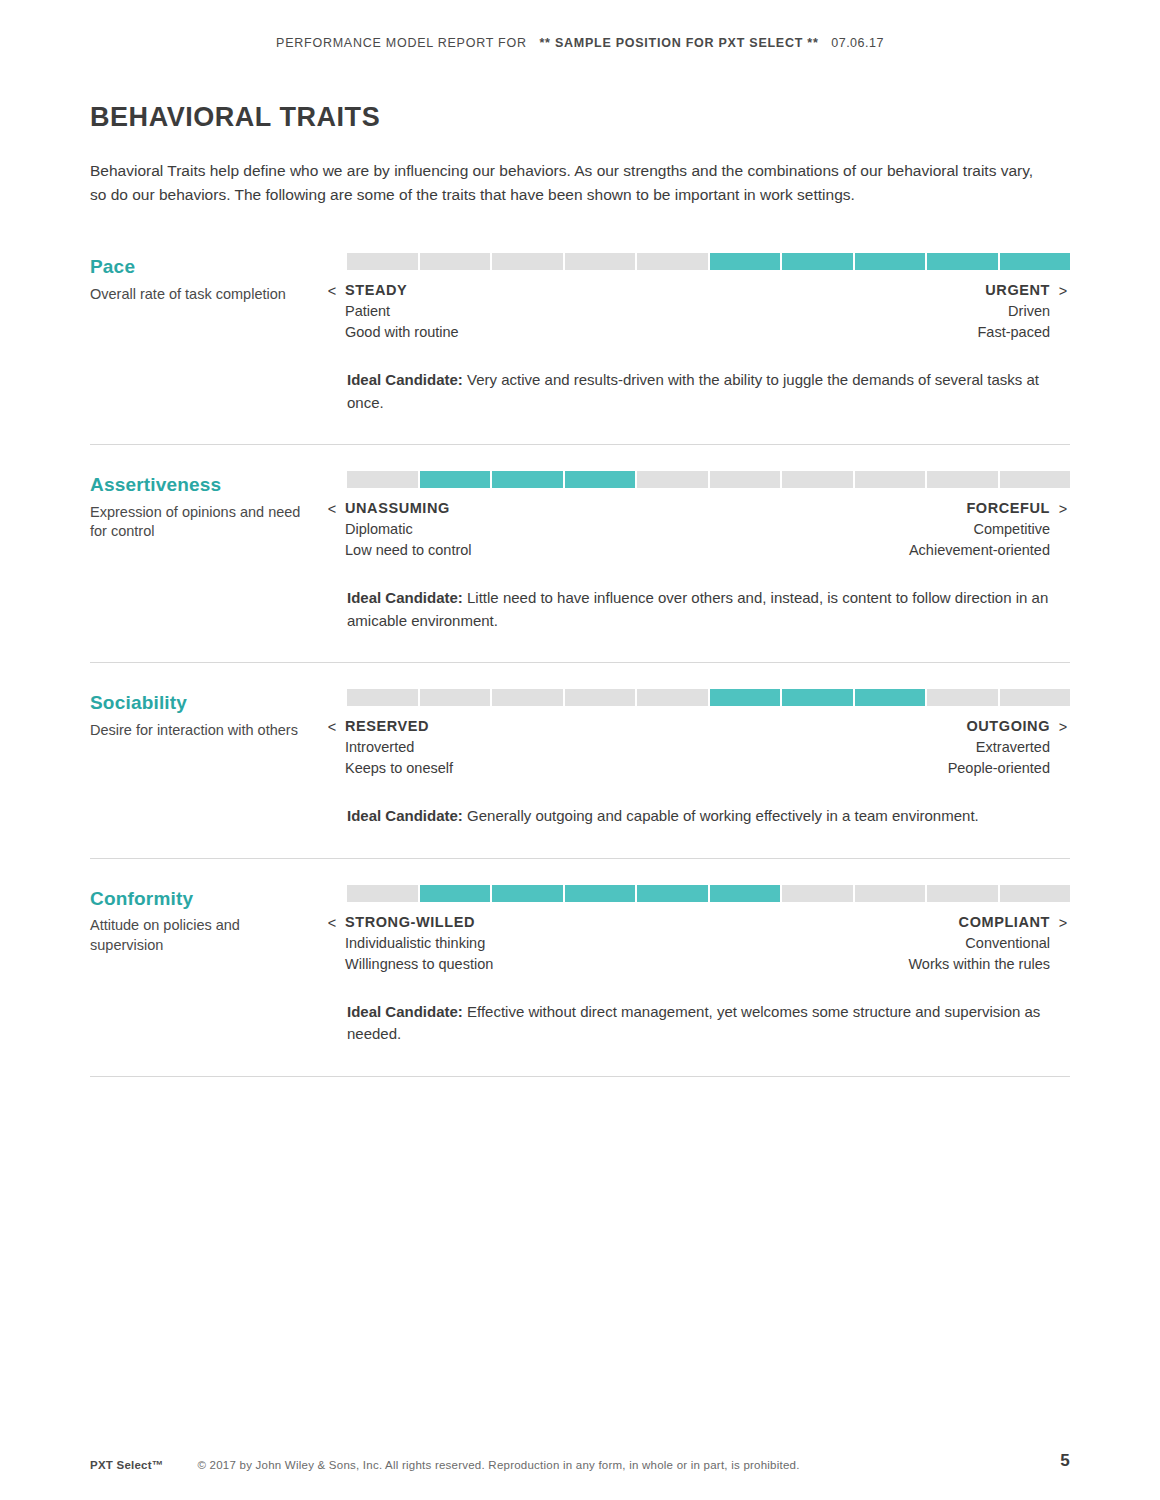PERFORMANCE MODEL REPORT FOR ** SAMPLE POSITION FOR PXT SELECT ** 07.06.17
BEHAVIORAL TRAITS
Behavioral Traits help define who we are by influencing our behaviors. As our strengths and the combinations of our behavioral traits vary, so do our behaviors. The following are some of the traits that have been shown to be important in work settings.
Pace
Overall rate of task completion
< STEADY
Patient
Good with routine URGENT
Driven
Fast-paced >
Ideal Candidate: Very active and results-driven with the ability to juggle the demands of several tasks at once.
Assertiveness
Expression of opinions and need for control
< UNASSUMING
Diplomatic
Low need to control FORCEFUL
Competitive
Achievement-oriented >
Ideal Candidate: Little need to have influence over others and, instead, is content to follow direction in an amicable environment.
Sociability
Desire for interaction with others
< RESERVED
Introverted
Keeps to oneself OUTGOING
Extraverted
People-oriented >
Ideal Candidate: Generally outgoing and capable of working effectively in a team environment.
Conformity
Attitude on policies and supervision
< STRONG-WILLED
Individualistic thinking
Willingness to question COMPLIANT
Conventional
Works within the rules >
Ideal Candidate: Effective without direct management, yet welcomes some structure and supervision as needed.
PXT Select™ © 2017 by John Wiley & Sons, Inc. All rights reserved. Reproduction in any form, in whole or in part, is prohibited. 5